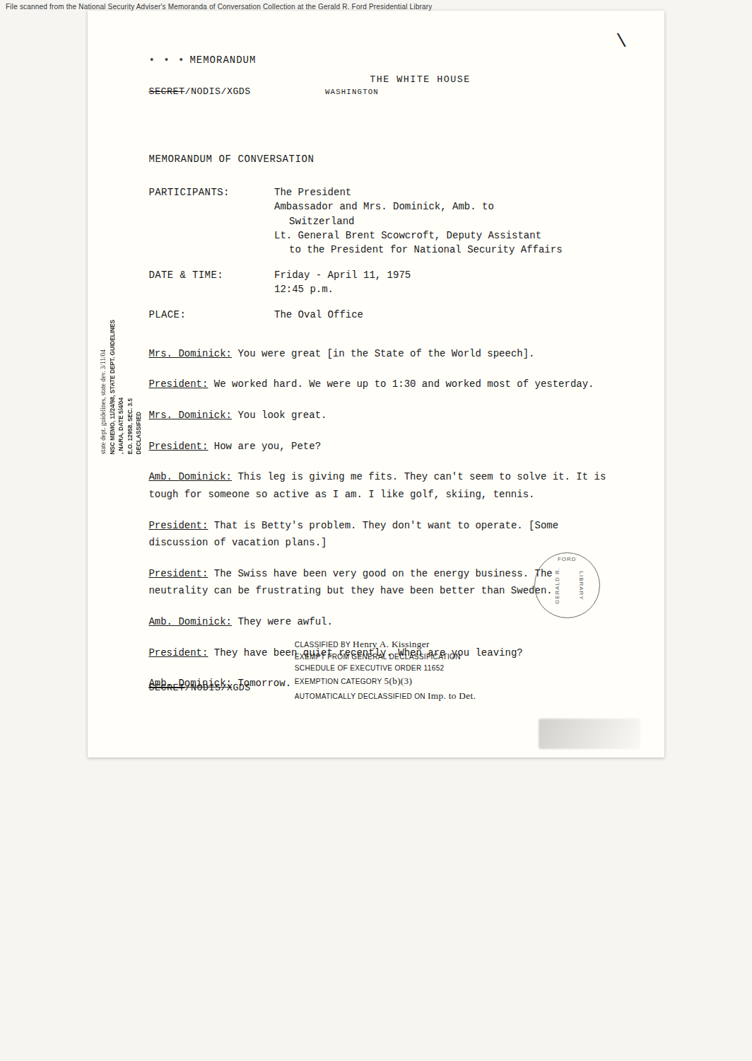File scanned from the National Security Adviser's Memoranda of Conversation Collection at the Gerald R. Ford Presidential Library
\
• • •MEMORANDUM
THE WHITE HOUSE
SECRET/NODIS/XGDS
WASHINGTON
MEMORANDUM OF CONVERSATION
| PARTICIPANTS: | The President Ambassador and Mrs. Dominick, Amb. to Switzerland Lt. General Brent Scowcroft, Deputy Assistant to the President for National Security Affairs |
| DATE & TIME: | Friday - April 11, 1975 12:45 p.m. |
| PLACE: | The Oval Office |
Mrs. Dominick: You were great [in the State of the World speech].
President: We worked hard. We were up to 1:30 and worked most of yesterday.
Mrs. Dominick: You look great.
President: How are you, Pete?
Amb. Dominick: This leg is giving me fits. They can't seem to solve it. It is tough for someone so active as I am. I like golf, skiing, tennis.
President: That is Betty's problem. They don't want to operate. [Some discussion of vacation plans.]
President: The Swiss have been very good on the energy business. The neutrality can be frustrating but they have been better than Sweden.
Amb. Dominick: They were awful.
President: They have been quiet recently. When are you leaving?
Amb. Dominick: Tomorrow.
state dept. guidelines, state dev. 3/11/04
NSC MEMO, 11/24/98, STATE DEPT. GUIDELINES
, NARA, DATE 5/4/04
E.O. 12958, SEC. 3.5
DECLASSIFIED
FORD GERALD R. LIBRARY
SECRET/NODIS/XGDS
CLASSIFIED BY Henry A. Kissinger
EXEMPT FROM GENERAL DECLASSIFICATION
SCHEDULE OF EXECUTIVE ORDER 11652
EXEMPTION CATEGORY 5(b)(3)
AUTOMATICALLY DECLASSIFIED ON Imp. to Det.